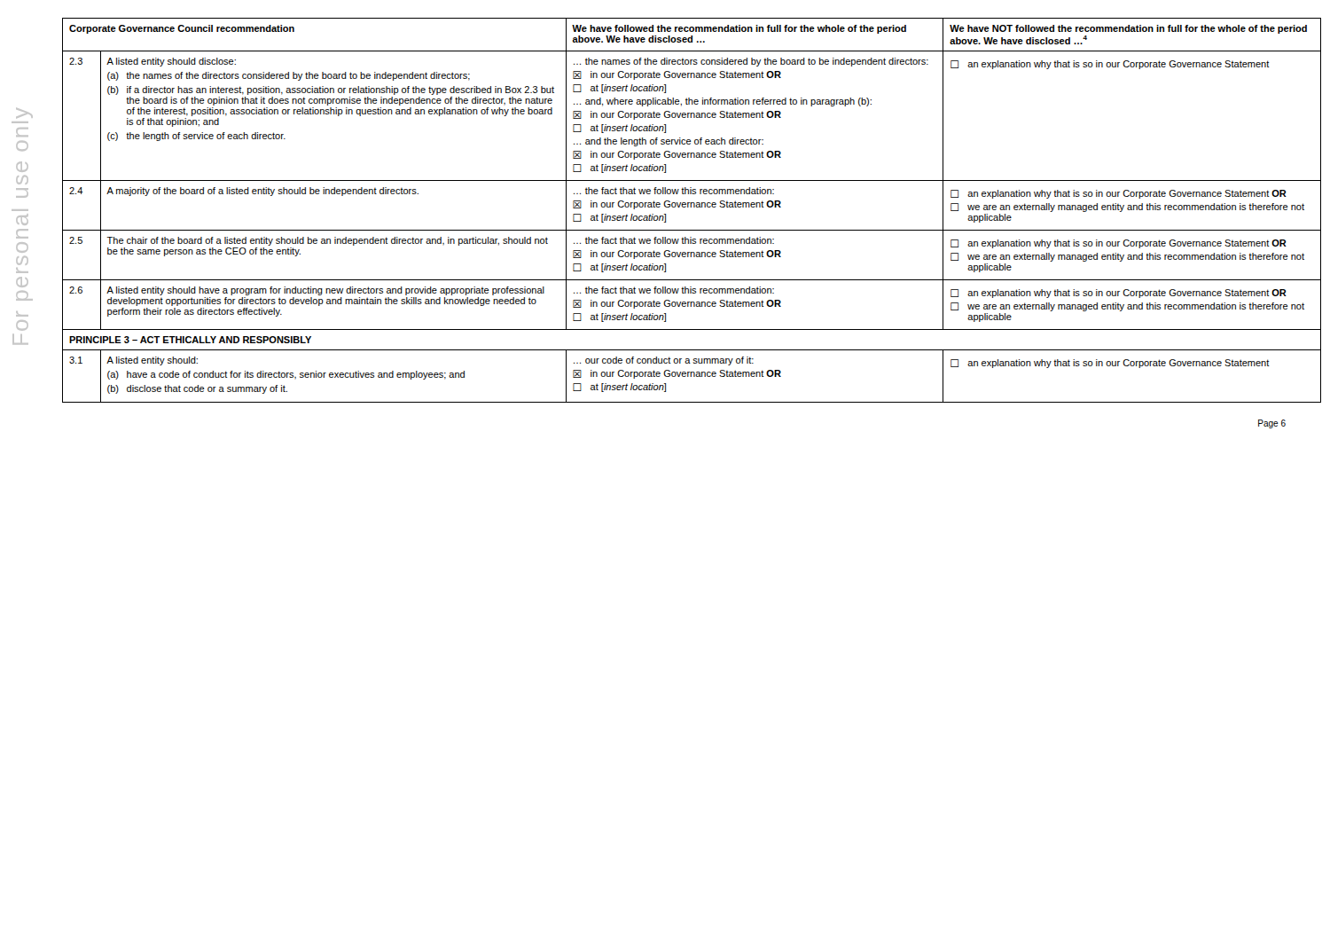For personal use only
| Corporate Governance Council recommendation | We have followed the recommendation in full for the whole of the period above. We have disclosed … | We have NOT followed the recommendation in full for the whole of the period above. We have disclosed … 4 |
| --- | --- | --- |
| 2.3 | A listed entity should disclose: (a) the names of the directors considered by the board to be independent directors; (b) if a director has an interest, position, association or relationship of the type described in Box 2.3 but the board is of the opinion that it does not compromise the independence of the director, the nature of the interest, position, association or relationship in question and an explanation of why the board is of that opinion; and (c) the length of service of each director. | … the names of the directors considered by the board to be independent directors: ☒ in our Corporate Governance Statement OR ☐ at [ insert location ] … and, where applicable, the information referred to in paragraph (b): ☒ in our Corporate Governance Statement OR ☐ at [ insert location ] … and the length of service of each director: ☒ in our Corporate Governance Statement OR ☐ at [ insert location ] | ☐ an explanation why that is so in our Corporate Governance Statement |
| 2.4 | A majority of the board of a listed entity should be independent directors. | … the fact that we follow this recommendation: ☒ in our Corporate Governance Statement OR ☐ at [ insert location ] | ☐ an explanation why that is so in our Corporate Governance Statement OR ☐ we are an externally managed entity and this recommendation is therefore not applicable |
| 2.5 | The chair of the board of a listed entity should be an independent director and, in particular, should not be the same person as the CEO of the entity. | … the fact that we follow this recommendation: ☒ in our Corporate Governance Statement OR ☐ at [ insert location ] | ☐ an explanation why that is so in our Corporate Governance Statement OR ☐ we are an externally managed entity and this recommendation is therefore not applicable |
| 2.6 | A listed entity should have a program for inducting new directors and provide appropriate professional development opportunities for directors to develop and maintain the skills and knowledge needed to perform their role as directors effectively. | … the fact that we follow this recommendation: ☒ in our Corporate Governance Statement OR ☐ at [ insert location ] | ☐ an explanation why that is so in our Corporate Governance Statement OR ☐ we are an externally managed entity and this recommendation is therefore not applicable |
| PRINCIPLE 3 – ACT ETHICALLY AND RESPONSIBLY |
| 3.1 | A listed entity should: (a) have a code of conduct for its directors, senior executives and employees; and (b) disclose that code or a summary of it. | … our code of conduct or a summary of it: ☒ in our Corporate Governance Statement OR ☐ at [ insert location ] | ☐ an explanation why that is so in our Corporate Governance Statement |
Page 6